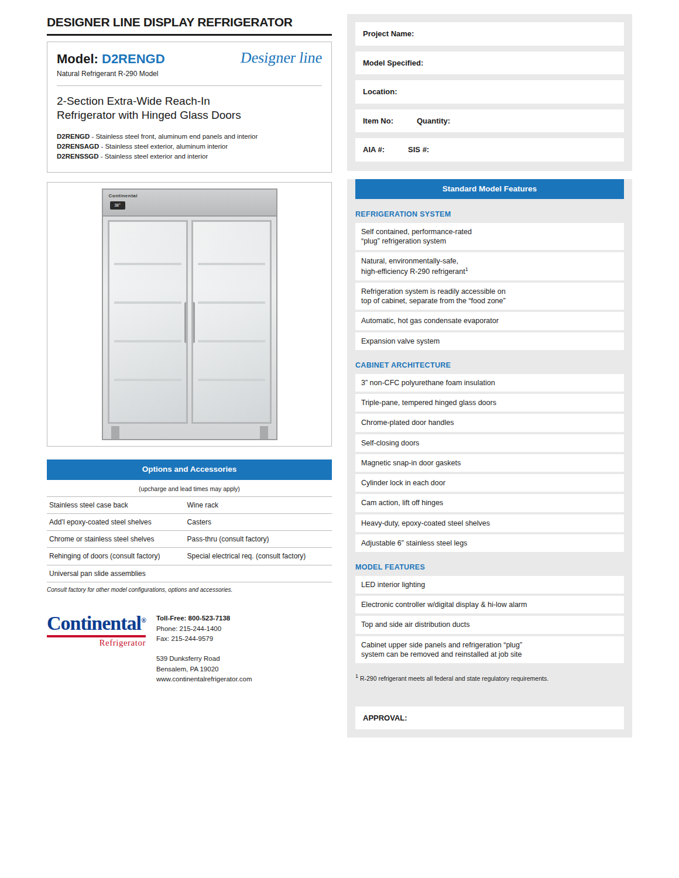Designer Line Display Refrigerator
Model: D2RENGD
Natural Refrigerant R-290 Model
Designer line
2-Section Extra-Wide Reach-In
Refrigerator with Hinged Glass Doors
D2RENGD - Stainless steel front, aluminum end panels and interior
D2RENSAGD - Stainless steel exterior, aluminum interior
D2RENSSGD - Stainless steel exterior and interior
Continental
38°
Options and Accessories
(upcharge and lead times may apply)
| Stainless steel case back | Wine rack |
| Add’l epoxy-coated steel shelves | Casters |
| Chrome or stainless steel shelves | Pass-thru (consult factory) |
| Rehinging of doors (consult factory) | Special electrical req. (consult factory) |
| Universal pan slide assemblies | |
Consult factory for other model configurations, options and accessories.
Continental®
Refrigerator
Toll-Free: 800-523-7138
Phone: 215-244-1400
Fax: 215-244-9579
539 Dunksferry Road
Bensalem, PA 19020
www.continentalrefrigerator.com
Project Name:
Model Specified:
Location:
Item No: Quantity:
AIA #: SIS #:
Standard Model Features
Refrigeration System
Self contained, performance-rated
“plug” refrigeration system
Natural, environmentally-safe,
high-efficiency R-290 refrigerant1
Refrigeration system is readily accessible on
top of cabinet, separate from the “food zone”
Automatic, hot gas condensate evaporator
Expansion valve system
Cabinet Architecture
3” non-CFC polyurethane foam insulation
Triple-pane, tempered hinged glass doors
Chrome-plated door handles
Self-closing doors
Magnetic snap-in door gaskets
Cylinder lock in each door
Cam action, lift off hinges
Heavy-duty, epoxy-coated steel shelves
Adjustable 6” stainless steel legs
Model Features
LED interior lighting
Electronic controller w/digital display & hi-low alarm
Top and side air distribution ducts
Cabinet upper side panels and refrigeration “plug”
system can be removed and reinstalled at job site
1 R-290 refrigerant meets all federal and state regulatory requirements.
APPROVAL: